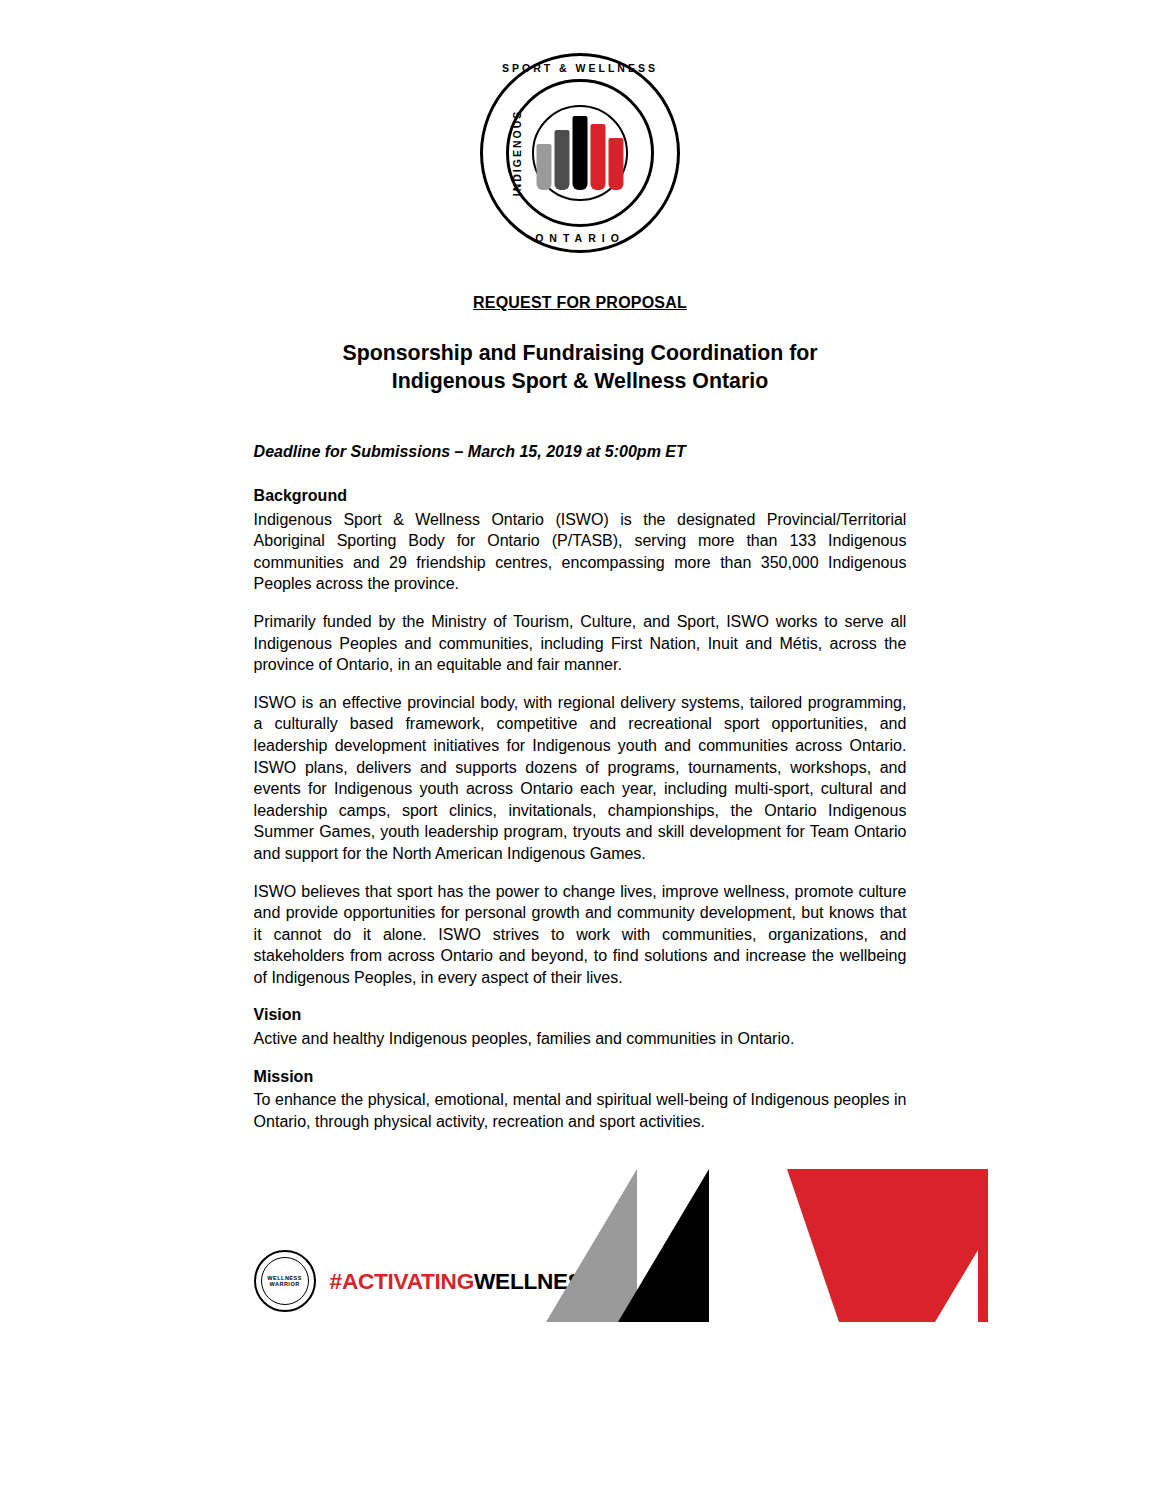SPORT & WELLNESS
INDIGENOUS
ONTARIO
REQUEST FOR PROPOSAL
Sponsorship and Fundraising Coordination for
Indigenous Sport & Wellness Ontario
Deadline for Submissions – March 15, 2019 at 5:00pm ET
Background
Indigenous Sport & Wellness Ontario (ISWO) is the designated Provincial/Territorial Aboriginal Sporting Body for Ontario (P/TASB), serving more than 133 Indigenous communities and 29 friendship centres, encompassing more than 350,000 Indigenous Peoples across the province.
Primarily funded by the Ministry of Tourism, Culture, and Sport, ISWO works to serve all Indigenous Peoples and communities, including First Nation, Inuit and Métis, across the province of Ontario, in an equitable and fair manner.
ISWO is an effective provincial body, with regional delivery systems, tailored programming, a culturally based framework, competitive and recreational sport opportunities, and leadership development initiatives for Indigenous youth and communities across Ontario. ISWO plans, delivers and supports dozens of programs, tournaments, workshops, and events for Indigenous youth across Ontario each year, including multi-sport, cultural and leadership camps, sport clinics, invitationals, championships, the Ontario Indigenous Summer Games, youth leadership program, tryouts and skill development for Team Ontario and support for the North American Indigenous Games.
ISWO believes that sport has the power to change lives, improve wellness, promote culture and provide opportunities for personal growth and community development, but knows that it cannot do it alone. ISWO strives to work with communities, organizations, and stakeholders from across Ontario and beyond, to find solutions and increase the wellbeing of Indigenous Peoples, in every aspect of their lives.
Vision
Active and healthy Indigenous peoples, families and communities in Ontario.
Mission
To enhance the physical, emotional, mental and spiritual well-being of Indigenous peoples in Ontario, through physical activity, recreation and sport activities.
WELLNESS
WARRIOR
#ACTIVATING WELLNESS